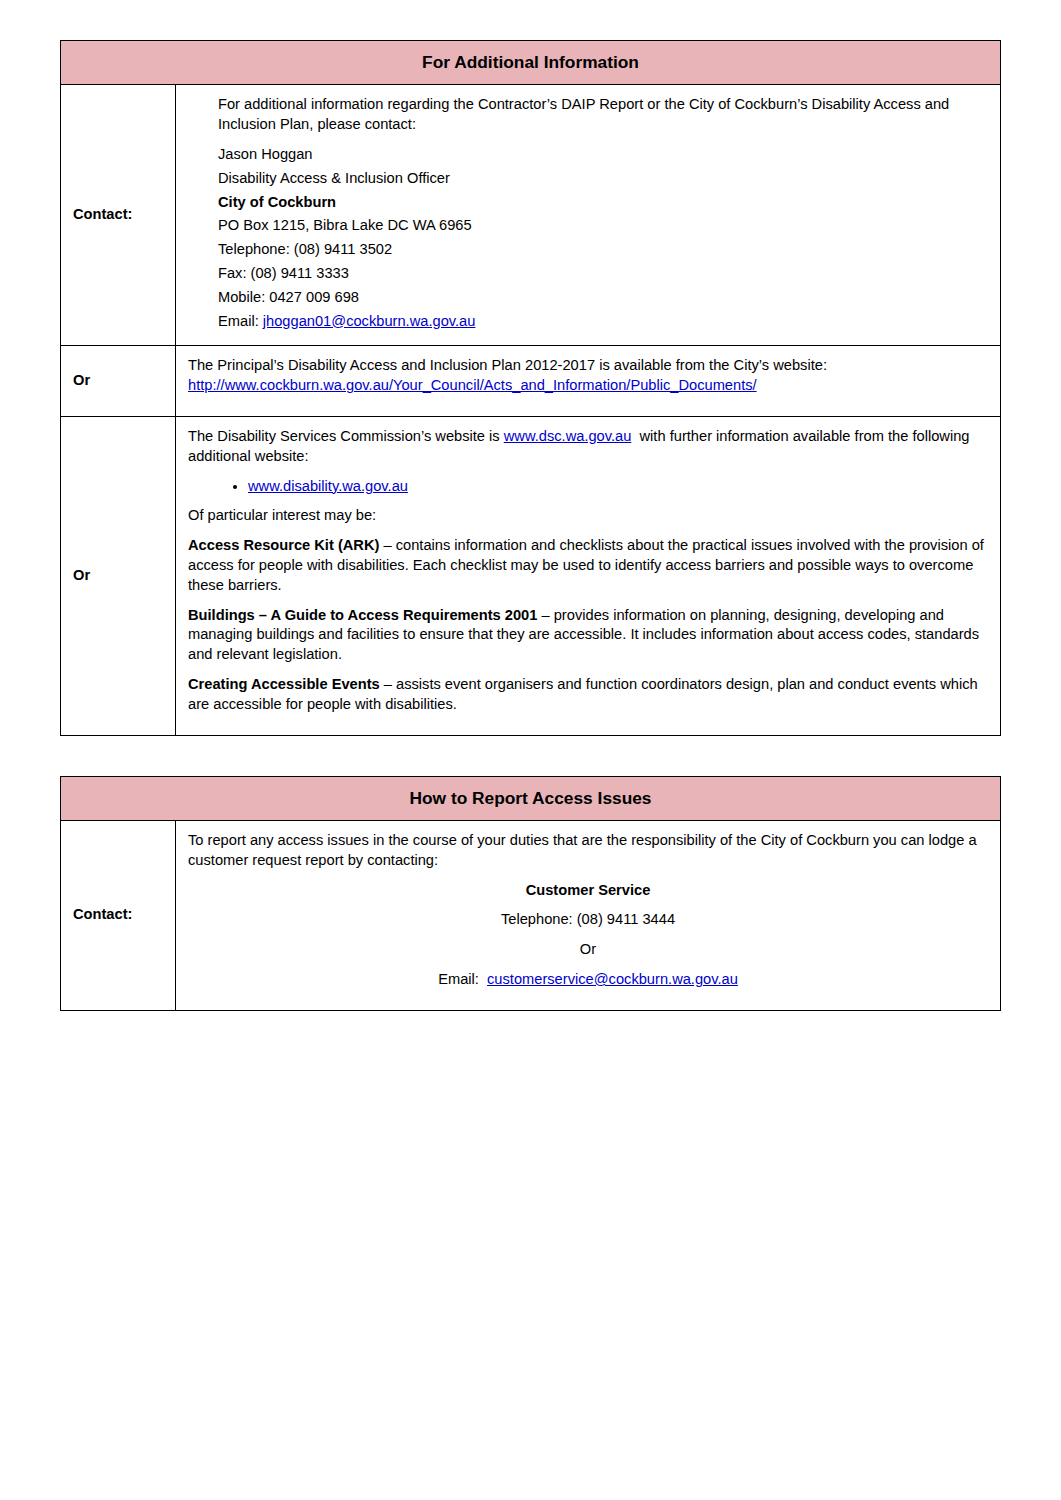| For Additional Information |
| --- |
| Contact: | For additional information regarding the Contractor’s DAIP Report or the City of Cockburn’s Disability Access and Inclusion Plan, please contact: Jason Hoggan Disability Access & Inclusion Officer City of Cockburn PO Box 1215, Bibra Lake DC WA 6965 Telephone: (08) 9411 3502 Fax: (08) 9411 3333 Mobile: 0427 009 698 Email: jhoggan01@cockburn.wa.gov.au |
| Or | The Principal’s Disability Access and Inclusion Plan 2012-2017 is available from the City’s website: http://www.cockburn.wa.gov.au/Your_Council/Acts_and_Information/Public_Documents/ |
| Or | The Disability Services Commission’s website is www.dsc.wa.gov.au with further information available from the following additional website: www.disability.wa.gov.au Of particular interest may be: Access Resource Kit (ARK) – contains information and checklists about the practical issues involved with the provision of access for people with disabilities. Each checklist may be used to identify access barriers and possible ways to overcome these barriers. Buildings – A Guide to Access Requirements 2001 – provides information on planning, designing, developing and managing buildings and facilities to ensure that they are accessible. It includes information about access codes, standards and relevant legislation. Creating Accessible Events – assists event organisers and function coordinators design, plan and conduct events which are accessible for people with disabilities. |
| How to Report Access Issues |
| --- |
| Contact: | To report any access issues in the course of your duties that are the responsibility of the City of Cockburn you can lodge a customer request report by contacting: Customer Service Telephone: (08) 9411 3444 Or Email: customerservice@cockburn.wa.gov.au |